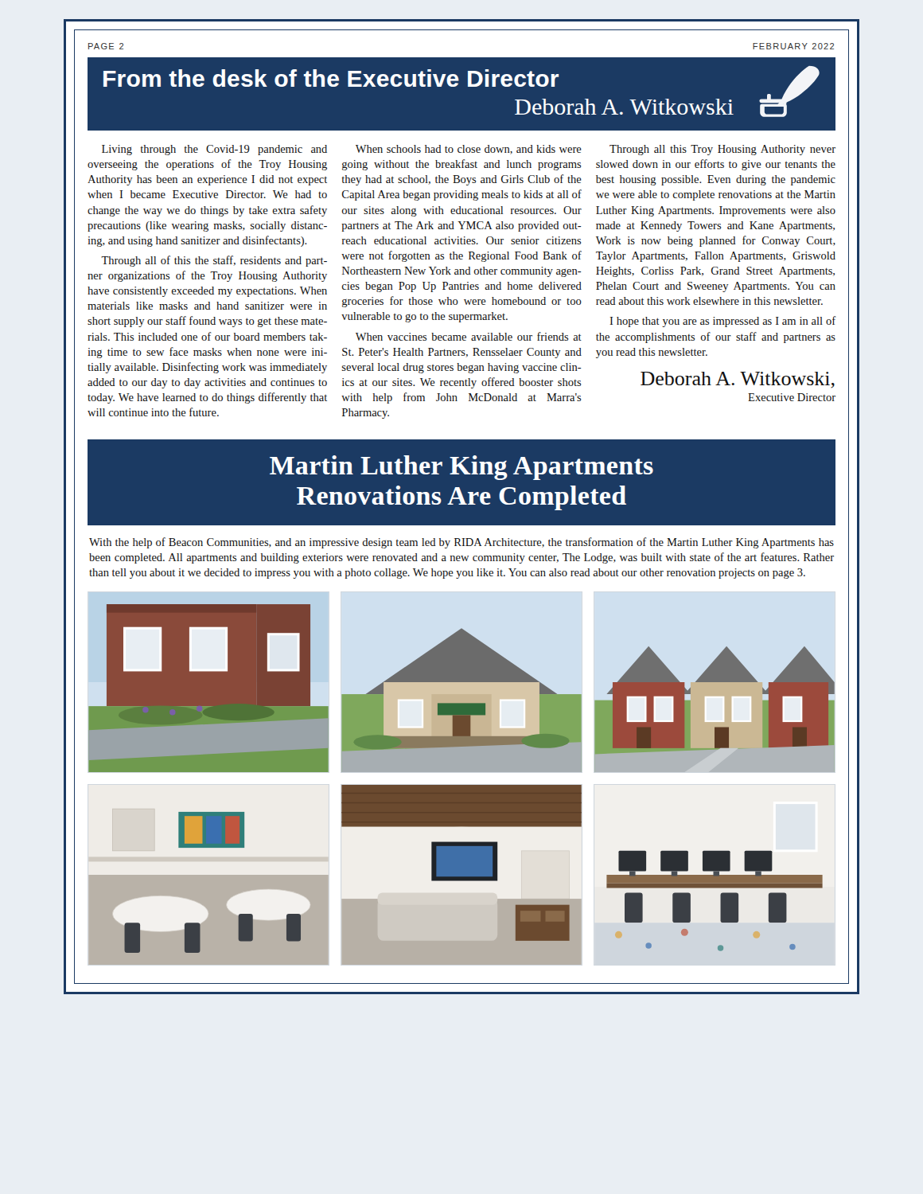PAGE 2 FEBRUARY 2022
From the desk of the Executive Director
Deborah A. Witkowski
Living through the Covid-19 pandemic and overseeing the operations of the Troy Housing Authority has been an experience I did not expect when I became Executive Director. We had to change the way we do things by take extra safety precautions (like wearing masks, socially distancing, and using hand sanitizer and disinfectants).
Through all of this the staff, residents and partner organizations of the Troy Housing Authority have consistently exceeded my expectations. When materials like masks and hand sanitizer were in short supply our staff found ways to get these materials. This included one of our board members taking time to sew face masks when none were initially available. Disinfecting work was immediately added to our day to day activities and continues to today. We have learned to do things differently that will continue into the future.
When schools had to close down, and kids were going without the breakfast and lunch programs they had at school, the Boys and Girls Club of the Capital Area began providing meals to kids at all of our sites along with educational resources. Our partners at The Ark and YMCA also provided outreach educational activities. Our senior citizens were not forgotten as the Regional Food Bank of Northeastern New York and other community agencies began Pop Up Pantries and home delivered groceries for those who were homebound or too vulnerable to go to the supermarket.
When vaccines became available our friends at St. Peter's Health Partners, Rensselaer County and several local drug stores began having vaccine clinics at our sites. We recently offered booster shots with help from John McDonald at Marra's Pharmacy.
Through all this Troy Housing Authority never slowed down in our efforts to give our tenants the best housing possible. Even during the pandemic we were able to complete renovations at the Martin Luther King Apartments. Improvements were also made at Kennedy Towers and Kane Apartments, Work is now being planned for Conway Court, Taylor Apartments, Fallon Apartments, Griswold Heights, Corliss Park, Grand Street Apartments, Phelan Court and Sweeney Apartments. You can read about this work elsewhere in this newsletter.
I hope that you are as impressed as I am in all of the accomplishments of our staff and partners as you read this newsletter.
Deborah A. Witkowski,
Executive Director
Martin Luther King Apartments
Renovations Are Completed
With the help of Beacon Communities, and an impressive design team led by RIDA Architecture, the transformation of the Martin Luther King Apartments has been completed. All apartments and building exteriors were renovated and a new community center, The Lodge, was built with state of the art features. Rather than tell you about it we decided to impress you with a photo collage. We hope you like it. You can also read about our other renovation projects on page 3.